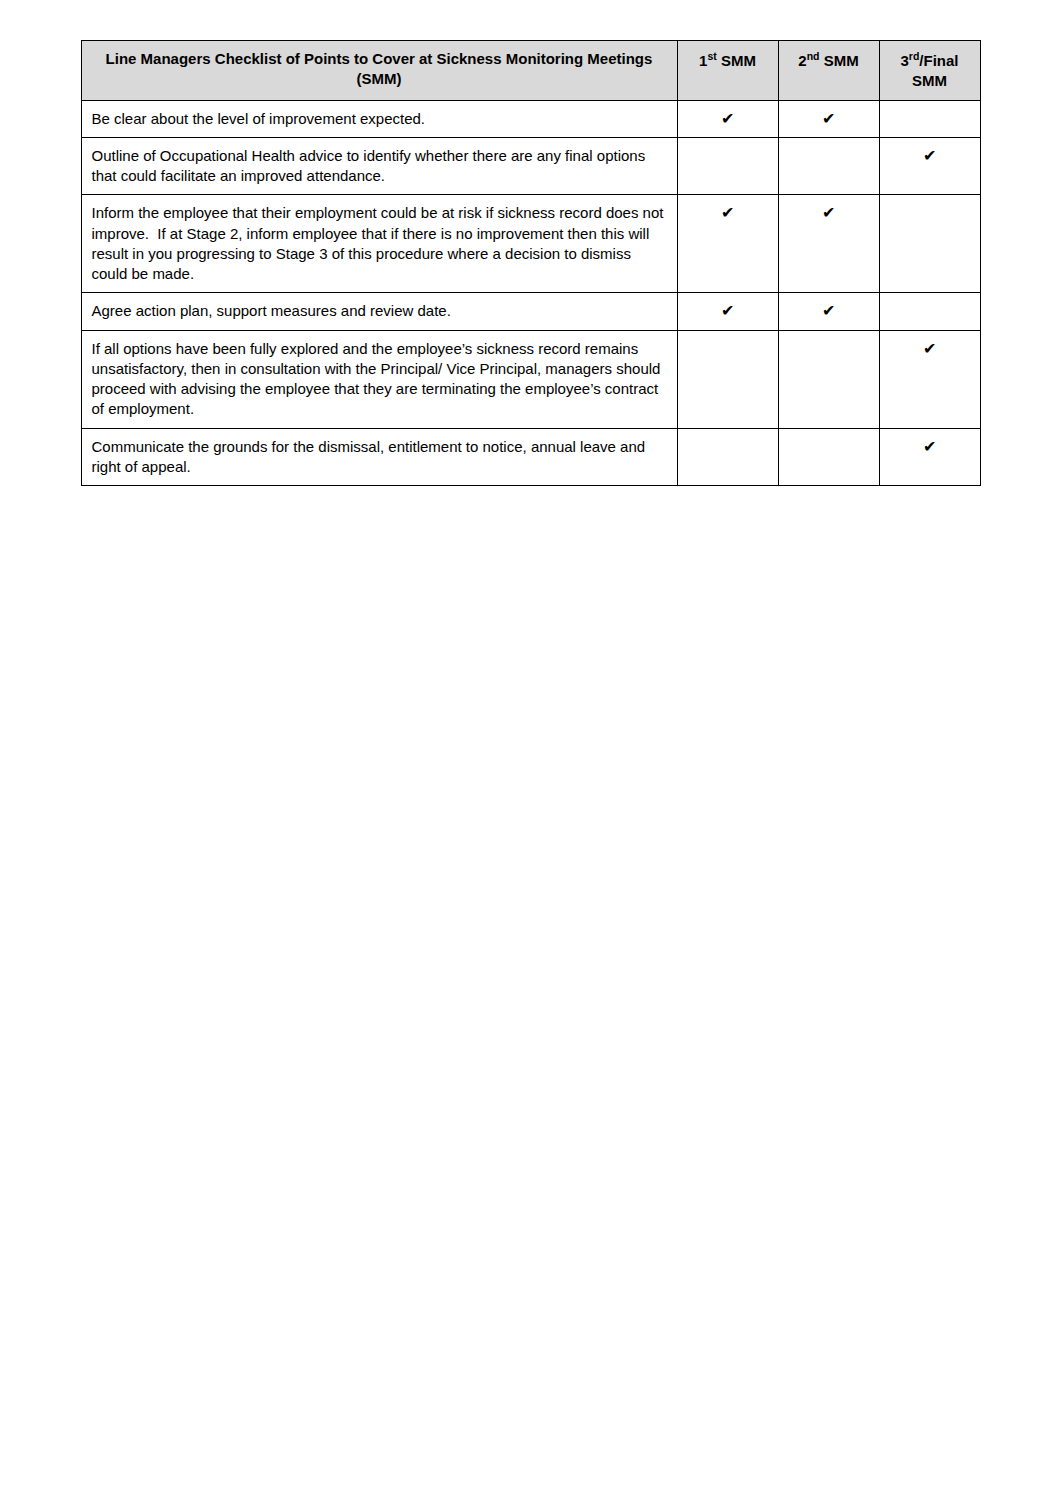| Line Managers Checklist of Points to Cover at Sickness Monitoring Meetings (SMM) | 1 st SMM | 2 nd SMM | 3 rd /Final SMM |
| --- | --- | --- | --- |
| Be clear about the level of improvement expected. | ✔ | ✔ | |
| Outline of Occupational Health advice to identify whether there are any final options that could facilitate an improved attendance. | | | ✔ |
| Inform the employee that their employment could be at risk if sickness record does not improve. If at Stage 2, inform employee that if there is no improvement then this will result in you progressing to Stage 3 of this procedure where a decision to dismiss could be made. | ✔ | ✔ | |
| Agree action plan, support measures and review date. | ✔ | ✔ | |
| If all options have been fully explored and the employee’s sickness record remains unsatisfactory, then in consultation with the Principal/ Vice Principal, managers should proceed with advising the employee that they are terminating the employee’s contract of employment. | | | ✔ |
| Communicate the grounds for the dismissal, entitlement to notice, annual leave and right of appeal. | | | ✔ |